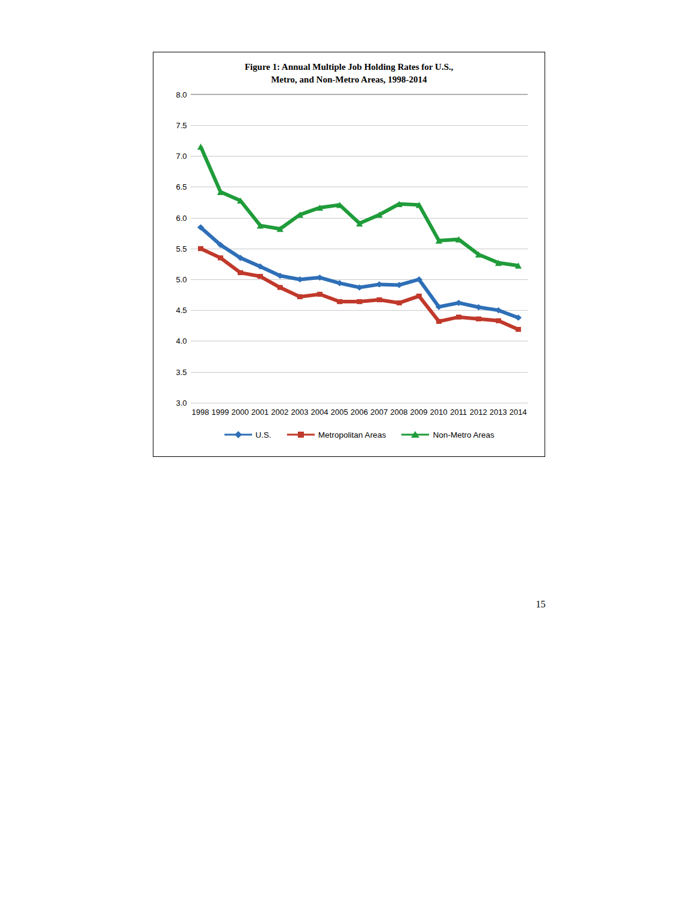Figure 1: Annual Multiple Job Holding Rates for U.S.,
Metro, and Non-Metro Areas, 1998-2014
8.0
7.5
7.0
6.5
6.0
5.5
5.0
4.5
4.0
3.5
3.0
1998
1999
2000
2001
2002
2003
2004
2005
2006
2007
2008
2009
2010
2011
2012
2013
2014
U.S.
Metropolitan Areas
Non-Metro Areas
15